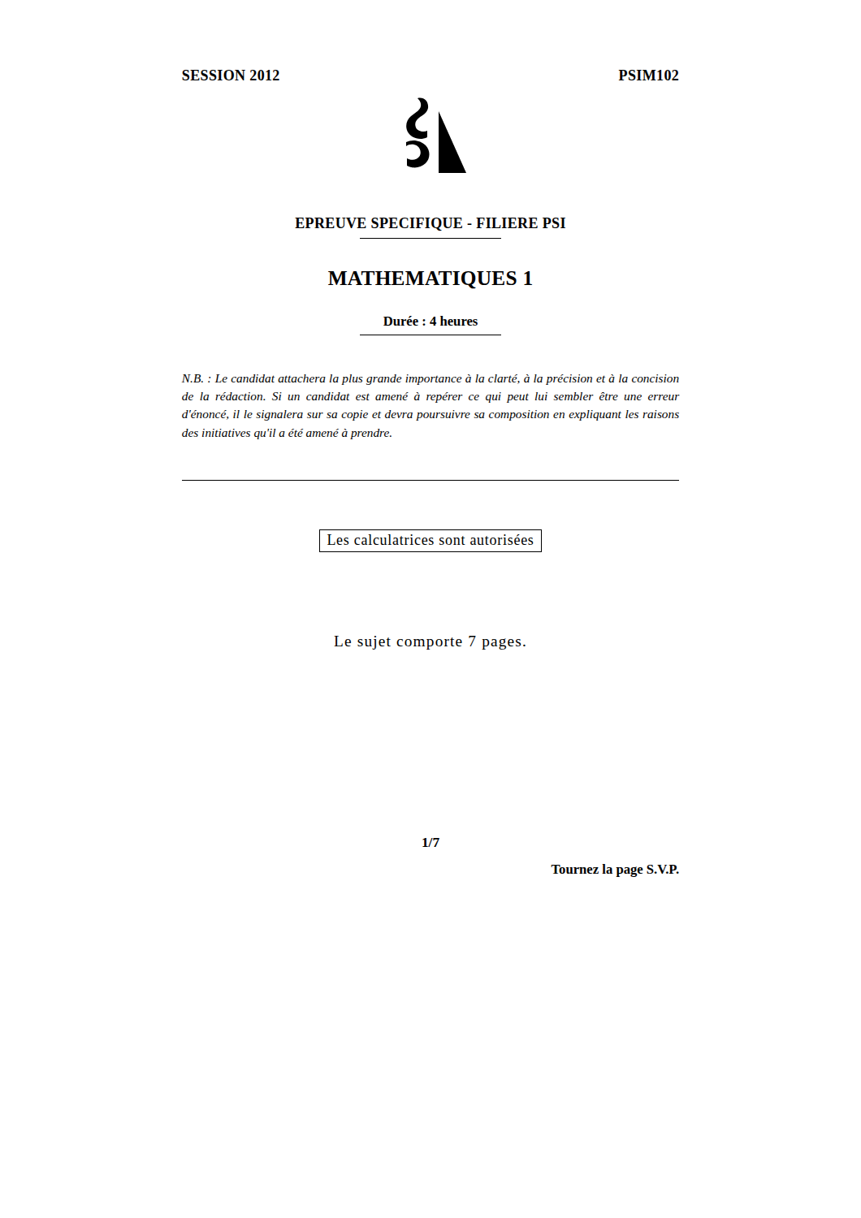SESSION 2012
PSIM102
EPREUVE SPECIFIQUE - FILIERE PSI
MATHEMATIQUES 1
Durée : 4 heures
N.B. : Le candidat attachera la plus grande importance à la clarté, à la précision et à la concision de la rédaction. Si un candidat est amené à repérer ce qui peut lui sembler être une erreur d'énoncé, il le signalera sur sa copie et devra poursuivre sa composition en expliquant les raisons des initiatives qu'il a été amené à prendre.
Les calculatrices sont autorisées
Le sujet comporte 7 pages.
1/7
Tournez la page S.V.P.